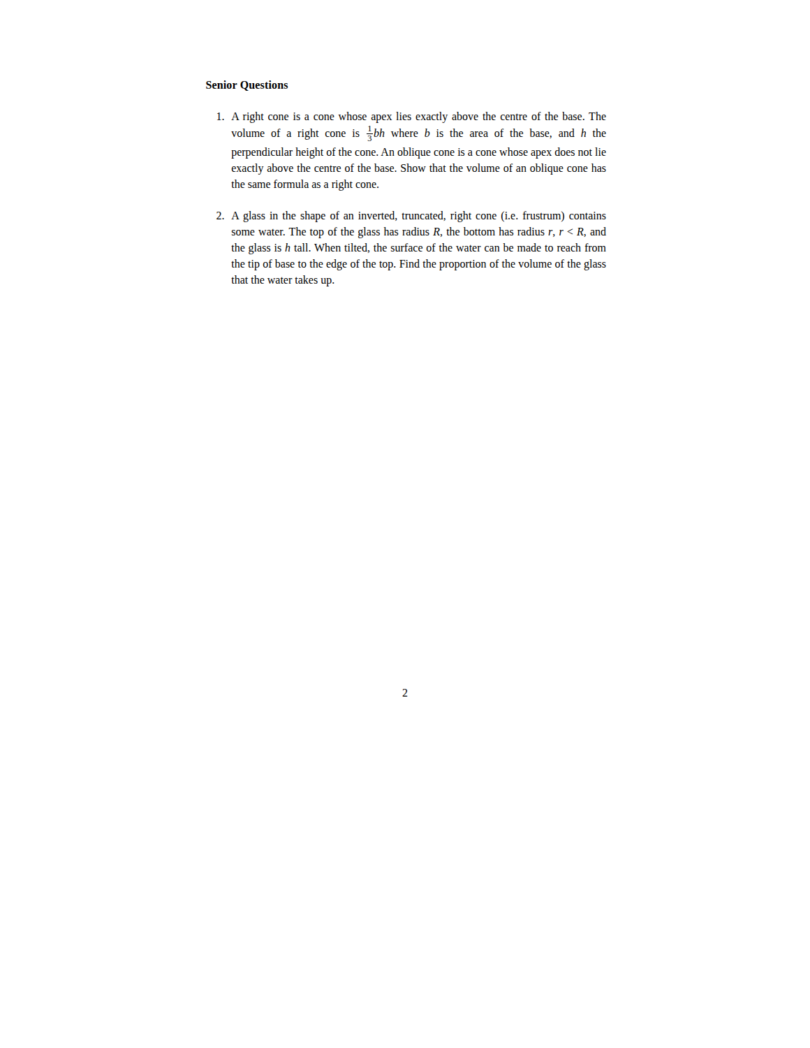Senior Questions
A right cone is a cone whose apex lies exactly above the centre of the base. The volume of a right cone is 13 bh where b is the area of the base, and h the perpendicular height of the cone. An oblique cone is a cone whose apex does not lie exactly above the centre of the base. Show that the volume of an oblique cone has the same formula as a right cone.
A glass in the shape of an inverted, truncated, right cone (i.e. frustrum) contains some water. The top of the glass has radius R, the bottom has radius r, r < R, and the glass is h tall. When tilted, the surface of the water can be made to reach from the tip of base to the edge of the top. Find the proportion of the volume of the glass that the water takes up.
2